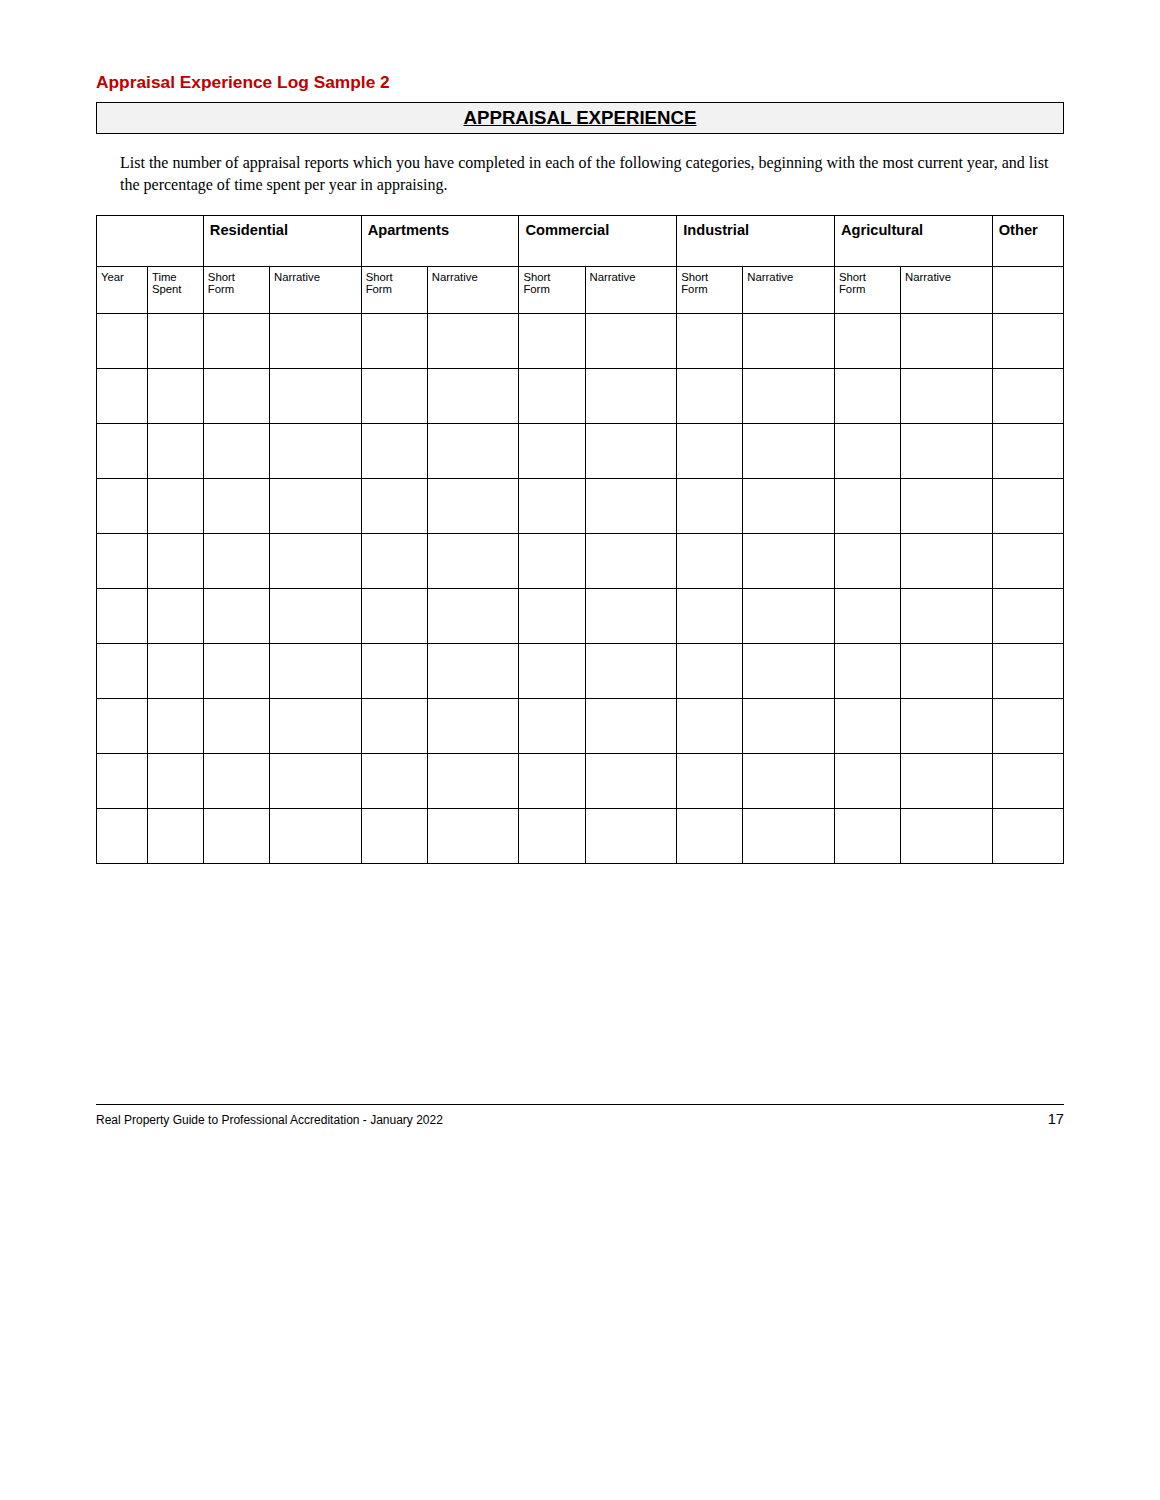Appraisal Experience Log Sample 2
APPRAISAL EXPERIENCE
List the number of appraisal reports which you have completed in each of the following categories, beginning with the most current year, and list the percentage of time spent per year in appraising.
| | Residential | Apartments | Commercial | Industrial | Agricultural | Other |
| --- | --- | --- | --- | --- | --- | --- |
| Year | Time Spent | Short Form | Narrative | Short Form | Narrative | Short Form | Narrative | Short Form | Narrative | Short Form | Narrative | |
Real Property Guide to Professional Accreditation - January 2022 17